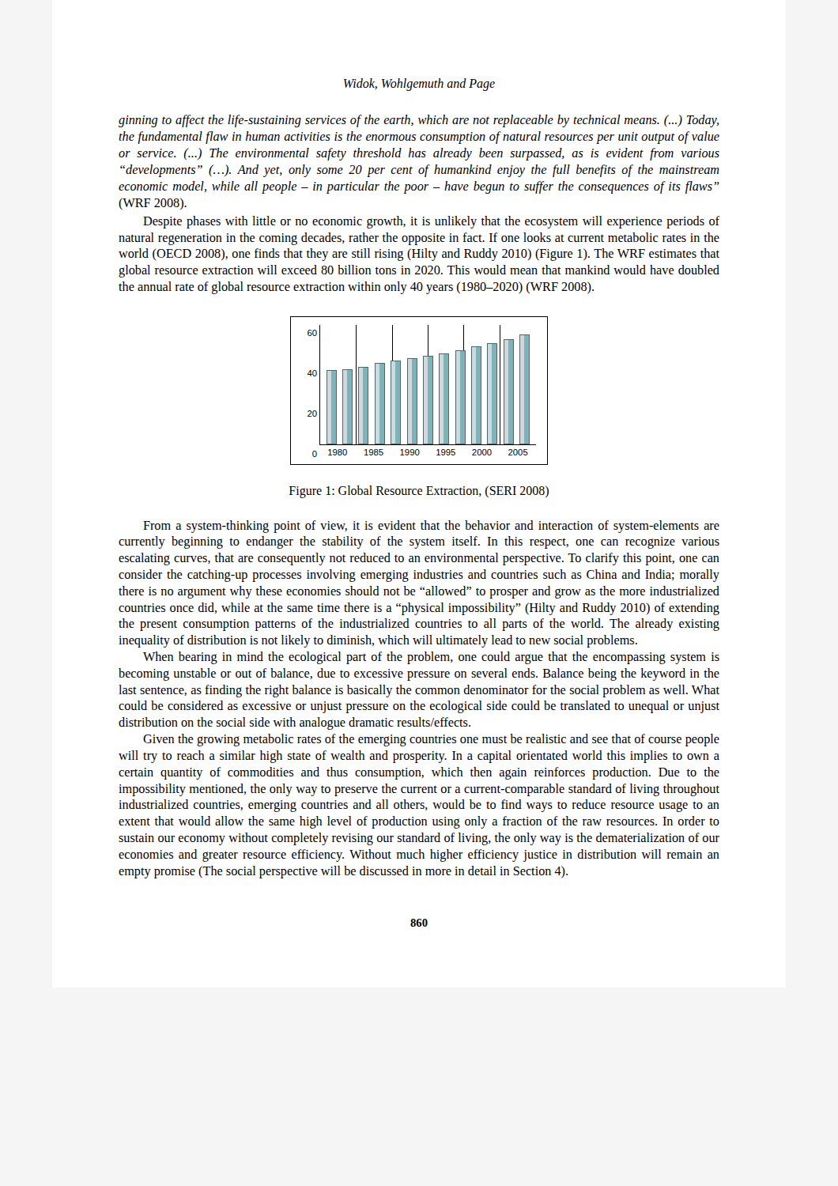Widok, Wohlgemuth and Page
ginning to affect the life-sustaining services of the earth, which are not replaceable by technical means. (...) Today, the fundamental flaw in human activities is the enormous consumption of natural resources per unit output of value or service. (...) The environmental safety threshold has already been surpassed, as is evident from various “developments” (…). And yet, only some 20 per cent of humankind enjoy the full benefits of the mainstream economic model, while all people – in particular the poor – have begun to suffer the consequences of its flaws” (WRF 2008).
Despite phases with little or no economic growth, it is unlikely that the ecosystem will experience periods of natural regeneration in the coming decades, rather the opposite in fact. If one looks at current metabolic rates in the world (OECD 2008), one finds that they are still rising (Hilty and Ruddy 2010) (Figure 1). The WRF estimates that global resource extraction will exceed 80 billion tons in 2020. This would mean that mankind would have doubled the annual rate of global resource extraction within only 40 years (1980–2020) (WRF 2008).
60 40 20 0
198019851990199520002005
Figure 1: Global Resource Extraction, (SERI 2008)
From a system-thinking point of view, it is evident that the behavior and interaction of system-elements are currently beginning to endanger the stability of the system itself. In this respect, one can recognize various escalating curves, that are consequently not reduced to an environmental perspective. To clarify this point, one can consider the catching-up processes involving emerging industries and countries such as China and India; morally there is no argument why these economies should not be “allowed” to prosper and grow as the more industrialized countries once did, while at the same time there is a “physical impossibility” (Hilty and Ruddy 2010) of extending the present consumption patterns of the industrialized countries to all parts of the world. The already existing inequality of distribution is not likely to diminish, which will ultimately lead to new social problems.
When bearing in mind the ecological part of the problem, one could argue that the encompassing system is becoming unstable or out of balance, due to excessive pressure on several ends. Balance being the keyword in the last sentence, as finding the right balance is basically the common denominator for the social problem as well. What could be considered as excessive or unjust pressure on the ecological side could be translated to unequal or unjust distribution on the social side with analogue dramatic results/effects.
Given the growing metabolic rates of the emerging countries one must be realistic and see that of course people will try to reach a similar high state of wealth and prosperity. In a capital orientated world this implies to own a certain quantity of commodities and thus consumption, which then again reinforces production. Due to the impossibility mentioned, the only way to preserve the current or a current-comparable standard of living throughout industrialized countries, emerging countries and all others, would be to find ways to reduce resource usage to an extent that would allow the same high level of production using only a fraction of the raw resources. In order to sustain our economy without completely revising our standard of living, the only way is the dematerialization of our economies and greater resource efficiency. Without much higher efficiency justice in distribution will remain an empty promise (The social perspective will be discussed in more in detail in Section 4).
860